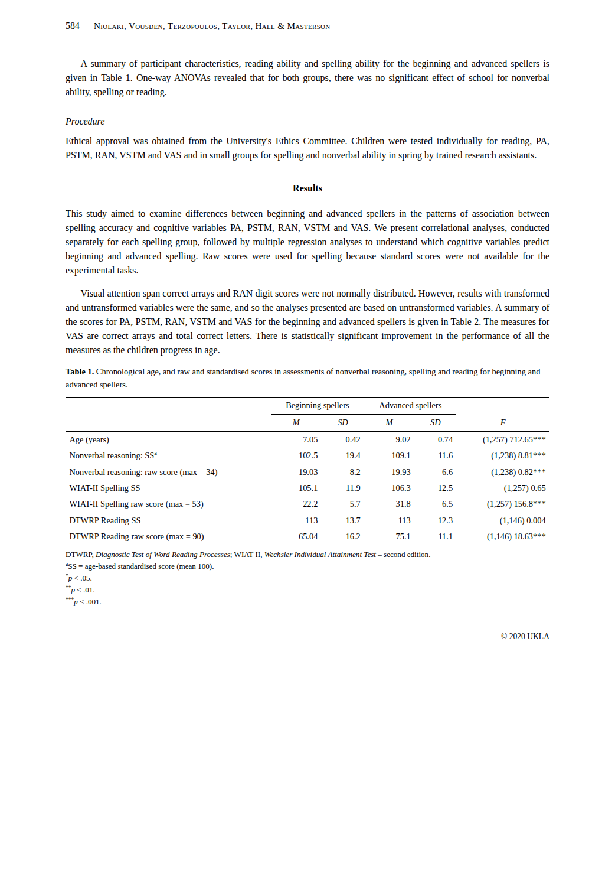584 Niolaki, Vousden, Terzopoulos, Taylor, Hall & Masterson
A summary of participant characteristics, reading ability and spelling ability for the beginning and advanced spellers is given in Table 1. One-way ANOVAs revealed that for both groups, there was no significant effect of school for nonverbal ability, spelling or reading.
Procedure
Ethical approval was obtained from the University's Ethics Committee. Children were tested individually for reading, PA, PSTM, RAN, VSTM and VAS and in small groups for spelling and nonverbal ability in spring by trained research assistants.
Results
This study aimed to examine differences between beginning and advanced spellers in the patterns of association between spelling accuracy and cognitive variables PA, PSTM, RAN, VSTM and VAS. We present correlational analyses, conducted separately for each spelling group, followed by multiple regression analyses to understand which cognitive variables predict beginning and advanced spelling. Raw scores were used for spelling because standard scores were not available for the experimental tasks.
Visual attention span correct arrays and RAN digit scores were not normally distributed. However, results with transformed and untransformed variables were the same, and so the analyses presented are based on untransformed variables. A summary of the scores for PA, PSTM, RAN, VSTM and VAS for the beginning and advanced spellers is given in Table 2. The measures for VAS are correct arrays and total correct letters. There is statistically significant improvement in the performance of all the measures as the children progress in age.
Table 1. Chronological age, and raw and standardised scores in assessments of nonverbal reasoning, spelling and reading for beginning and advanced spellers.
| | Beginning spellers | Advanced spellers | |
| --- | --- | --- | --- |
| | M | SD | M | SD | F |
| Age (years) | 7.05 | 0.42 | 9.02 | 0.74 | (1,257) 712.65*** |
| Nonverbal reasoning: SS a | 102.5 | 19.4 | 109.1 | 11.6 | (1,238) 8.81*** |
| Nonverbal reasoning: raw score (max = 34) | 19.03 | 8.2 | 19.93 | 6.6 | (1,238) 0.82*** |
| WIAT-II Spelling SS | 105.1 | 11.9 | 106.3 | 12.5 | (1,257) 0.65 |
| WIAT-II Spelling raw score (max = 53) | 22.2 | 5.7 | 31.8 | 6.5 | (1,257) 156.8*** |
| DTWRP Reading SS | 113 | 13.7 | 113 | 12.3 | (1,146) 0.004 |
| DTWRP Reading raw score (max = 90) | 65.04 | 16.2 | 75.1 | 11.1 | (1,146) 18.63*** |
DTWRP, Diagnostic Test of Word Reading Processes; WIAT-II, Wechsler Individual Attainment Test – second edition.
aSS = age-based standardised score (mean 100).
*p < .05.
**p < .01.
***p < .001.
© 2020 UKLA